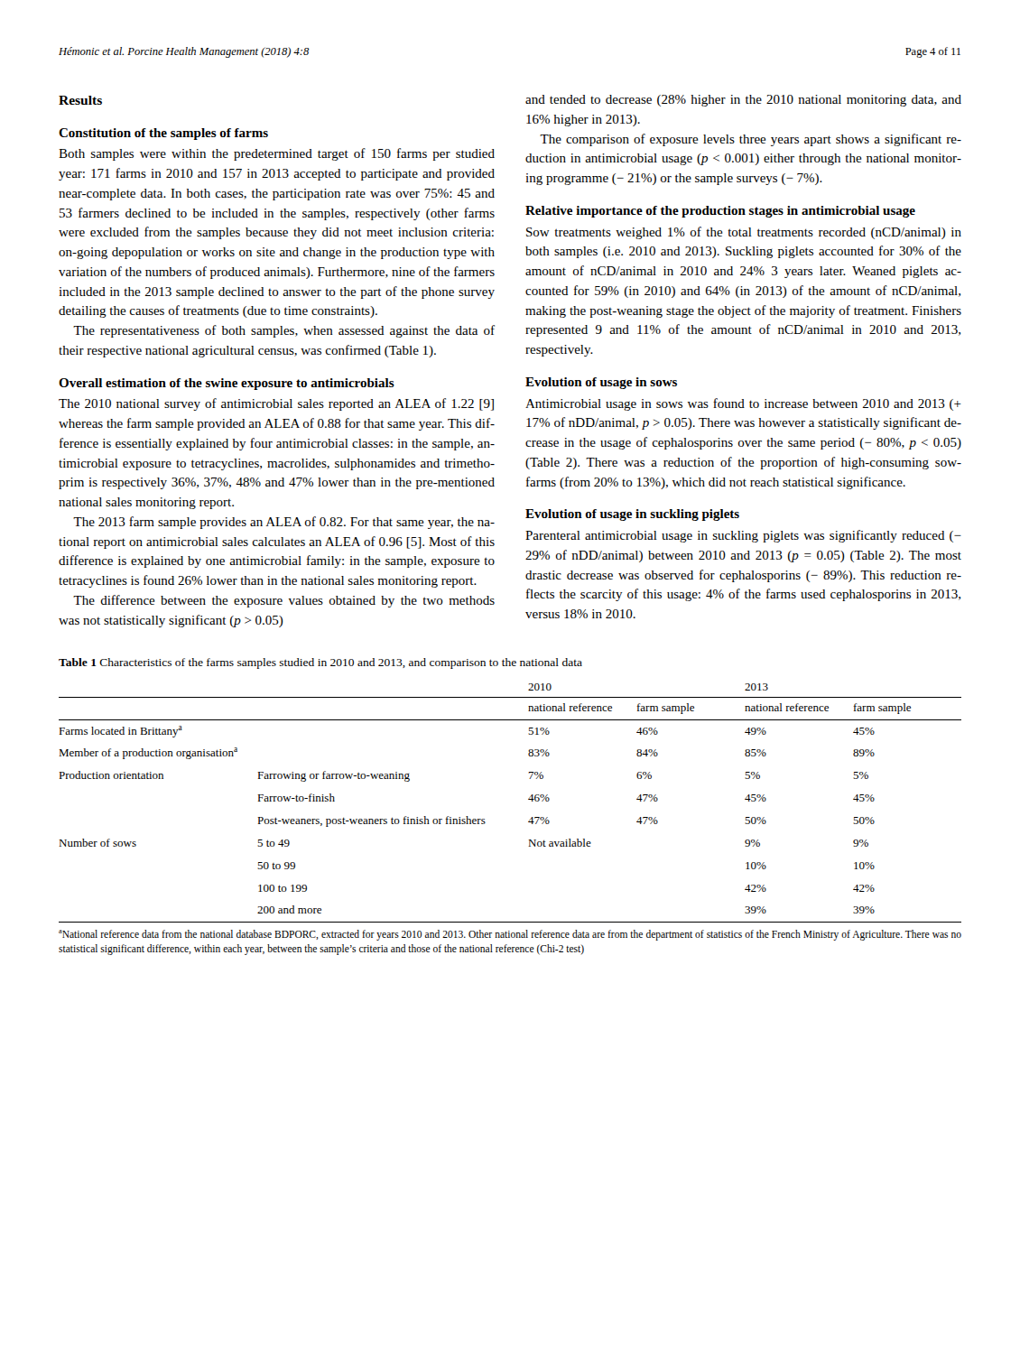Hémonic et al. Porcine Health Management (2018) 4:8
Page 4 of 11
Results
Constitution of the samples of farms
Both samples were within the predetermined target of 150 farms per studied year: 171 farms in 2010 and 157 in 2013 accepted to participate and provided near-complete data. In both cases, the participation rate was over 75%: 45 and 53 farmers declined to be included in the samples, respectively (other farms were excluded from the samples because they did not meet inclusion criteria: on-going depopulation or works on site and change in the production type with variation of the numbers of produced animals). Furthermore, nine of the farmers included in the 2013 sample declined to answer to the part of the phone survey detailing the causes of treatments (due to time constraints).
The representativeness of both samples, when assessed against the data of their respective national agricultural census, was confirmed (Table 1).
Overall estimation of the swine exposure to antimicrobials
The 2010 national survey of antimicrobial sales reported an ALEA of 1.22 [9] whereas the farm sample provided an ALEA of 0.88 for that same year. This difference is essentially explained by four antimicrobial classes: in the sample, antimicrobial exposure to tetracyclines, macrolides, sulphonamides and trimethoprim is respectively 36%, 37%, 48% and 47% lower than in the pre-mentioned national sales monitoring report.
The 2013 farm sample provides an ALEA of 0.82. For that same year, the national report on antimicrobial sales calculates an ALEA of 0.96 [5]. Most of this difference is explained by one antimicrobial family: in the sample, exposure to tetracyclines is found 26% lower than in the national sales monitoring report.
The difference between the exposure values obtained by the two methods was not statistically significant (p > 0.05)
and tended to decrease (28% higher in the 2010 national monitoring data, and 16% higher in 2013).
The comparison of exposure levels three years apart shows a significant reduction in antimicrobial usage (p < 0.001) either through the national monitoring programme (− 21%) or the sample surveys (− 7%).
Relative importance of the production stages in antimicrobial usage
Sow treatments weighed 1% of the total treatments recorded (nCD/animal) in both samples (i.e. 2010 and 2013). Suckling piglets accounted for 30% of the amount of nCD/animal in 2010 and 24% 3 years later. Weaned piglets accounted for 59% (in 2010) and 64% (in 2013) of the amount of nCD/animal, making the post-weaning stage the object of the majority of treatment. Finishers represented 9 and 11% of the amount of nCD/animal in 2010 and 2013, respectively.
Evolution of usage in sows
Antimicrobial usage in sows was found to increase between 2010 and 2013 (+ 17% of nDD/animal, p > 0.05). There was however a statistically significant decrease in the usage of cephalosporins over the same period (− 80%, p < 0.05) (Table 2). There was a reduction of the proportion of high-consuming sow-farms (from 20% to 13%), which did not reach statistical significance.
Evolution of usage in suckling piglets
Parenteral antimicrobial usage in suckling piglets was significantly reduced (− 29% of nDD/animal) between 2010 and 2013 (p = 0.05) (Table 2). The most drastic decrease was observed for cephalosporins (− 89%). This reduction reflects the scarcity of this usage: 4% of the farms used cephalosporins in 2013, versus 18% in 2010.
Table 1 Characteristics of the farms samples studied in 2010 and 2013, and comparison to the national data
| | | 2010 | 2013 |
| --- | --- | --- | --- |
| | | national reference | farm sample | national reference | farm sample |
| Farms located in Brittany a | 51% | 46% | 49% | 45% |
| Member of a production organisation a | 83% | 84% | 85% | 89% |
| Production orientation | Farrowing or farrow-to-weaning | 7% | 6% | 5% | 5% |
| | Farrow-to-finish | 46% | 47% | 45% | 45% |
| | Post-weaners, post-weaners to finish or finishers | 47% | 47% | 50% | 50% |
| Number of sows | 5 to 49 | Not available | | 9% | 9% |
| | 50 to 99 | | | 10% | 10% |
| | 100 to 199 | | | 42% | 42% |
| | 200 and more | | | 39% | 39% |
aNational reference data from the national database BDPORC, extracted for years 2010 and 2013. Other national reference data are from the department of statistics of the French Ministry of Agriculture. There was no statistical significant difference, within each year, between the sample’s criteria and those of the national reference (Chi-2 test)